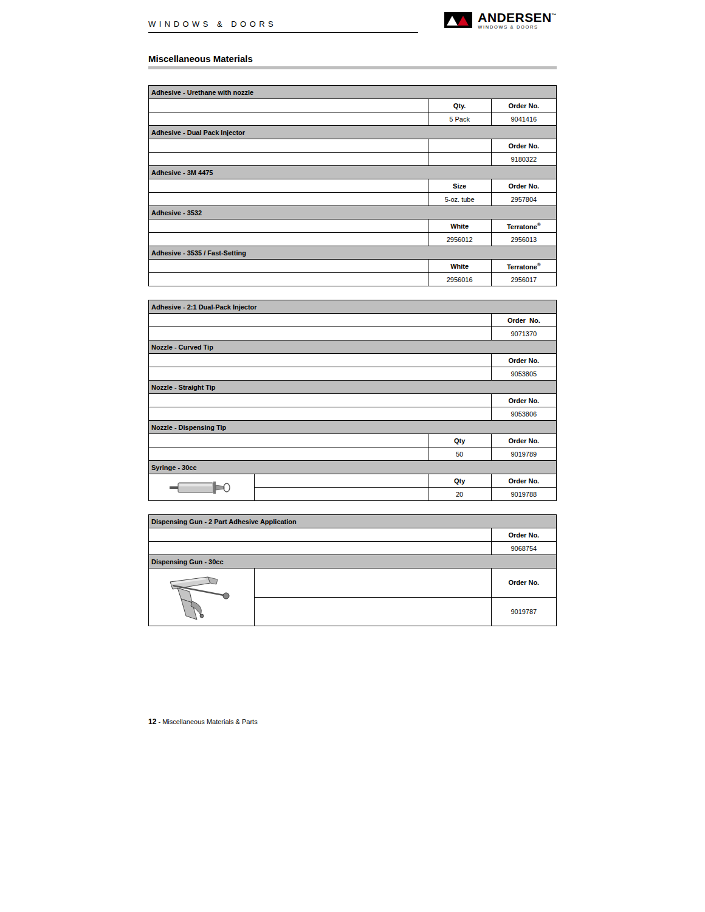WINDOWS & DOORS
ANDERSEN™ WINDOWS & DOORS
Miscellaneous Materials
| Adhesive - Urethane with nozzle |
| | Qty. | Order No. |
| | 5 Pack | 9041416 |
| Adhesive - Dual Pack Injector |
| | | Order No. |
| | | 9180322 |
| Adhesive - 3M 4475 |
| | Size | Order No. |
| | 5-oz. tube | 2957804 |
| Adhesive - 3532 |
| | White | Terratone ® |
| | 2956012 | 2956013 |
| Adhesive - 3535 / Fast-Setting |
| | White | Terratone ® |
| | 2956016 | 2956017 |
| Adhesive - 2:1 Dual-Pack Injector |
| | Order No. |
| | 9071370 |
| Nozzle - Curved Tip |
| | Order No. |
| | 9053805 |
| Nozzle - Straight Tip |
| | Order No. |
| | 9053806 |
| Nozzle - Dispensing Tip |
| | Qty | Order No. |
| | 50 | 9019789 |
| Syringe - 30cc |
| | | Qty | Order No. |
| | 20 | 9019788 |
| Dispensing Gun - 2 Part Adhesive Application |
| | Order No. |
| | 9068754 |
| Dispensing Gun - 30cc |
| | | Order No. |
| | 9019787 |
12 - Miscellaneous Materials & Parts